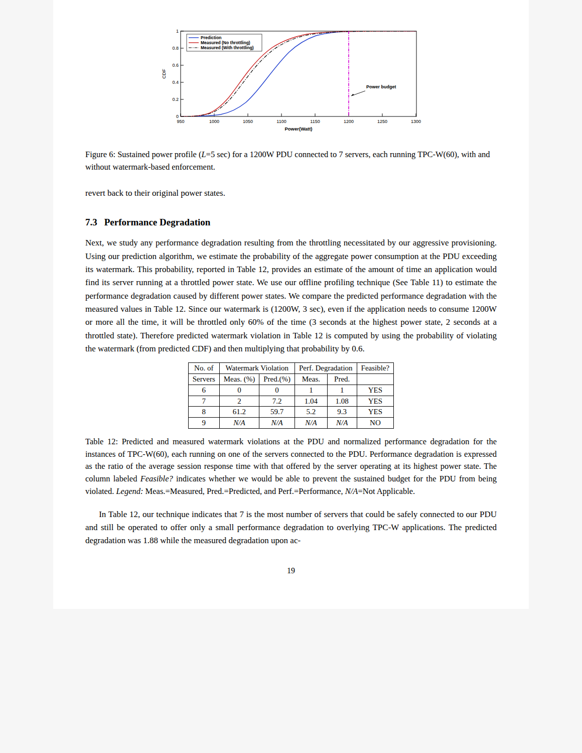1 0.8 0.6 0.4 0.2 0 950 1000 1050 1100 1150 1200 1250 1300 Power(Watt) CDF Prediction Measured (No throttling) Measured (With throttling) Power budget
Figure 6: Sustained power profile (L=5 sec) for a 1200W PDU connected to 7 servers, each running TPC-W(60), with and without watermark-based enforcement.
revert back to their original power states.
7.3 Performance Degradation
Next, we study any performance degradation resulting from the throttling necessitated by our aggressive provisioning. Using our prediction algorithm, we estimate the probability of the aggregate power consumption at the PDU exceeding its watermark. This probability, reported in Table 12, provides an estimate of the amount of time an application would find its server running at a throttled power state. We use our offline profiling technique (See Table 11) to estimate the performance degradation caused by different power states. We compare the predicted performance degradation with the measured values in Table 12. Since our watermark is (1200W, 3 sec), even if the application needs to consume 1200W or more all the time, it will be throttled only 60% of the time (3 seconds at the highest power state, 2 seconds at a throttled state). Therefore predicted watermark violation in Table 12 is computed by using the probability of violating the watermark (from predicted CDF) and then multiplying that probability by 0.6.
| No. of | Watermark Violation | Perf. Degradation | Feasible? |
| --- | --- | --- | --- |
| Servers | Meas. (%) | Pred.(%) | Meas. | Pred. | |
| 6 | 0 | 0 | 1 | 1 | YES |
| 7 | 2 | 7.2 | 1.04 | 1.08 | YES |
| 8 | 61.2 | 59.7 | 5.2 | 9.3 | YES |
| 9 | N/A | N/A | N/A | N/A | NO |
Table 12: Predicted and measured watermark violations at the PDU and normalized performance degradation for the instances of TPC-W(60), each running on one of the servers connected to the PDU. Performance degradation is expressed as the ratio of the average session response time with that offered by the server operating at its highest power state. The column labeled Feasible? indicates whether we would be able to prevent the sustained budget for the PDU from being violated. Legend: Meas.=Measured, Pred.=Predicted, and Perf.=Performance, N/A=Not Applicable.
In Table 12, our technique indicates that 7 is the most number of servers that could be safely connected to our PDU and still be operated to offer only a small performance degradation to overlying TPC-W applications. The predicted degradation was 1.88 while the measured degradation upon ac-
19